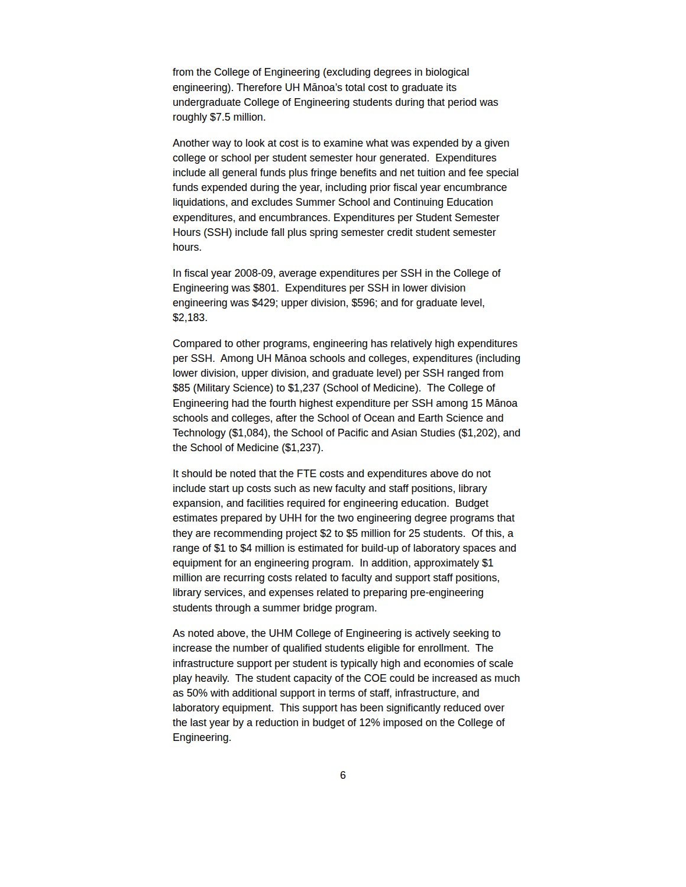from the College of Engineering (excluding degrees in biological engineering). Therefore UH Mānoa’s total cost to graduate its undergraduate College of Engineering students during that period was roughly $7.5 million.
Another way to look at cost is to examine what was expended by a given college or school per student semester hour generated. Expenditures include all general funds plus fringe benefits and net tuition and fee special funds expended during the year, including prior fiscal year encumbrance liquidations, and excludes Summer School and Continuing Education expenditures, and encumbrances. Expenditures per Student Semester Hours (SSH) include fall plus spring semester credit student semester hours.
In fiscal year 2008-09, average expenditures per SSH in the College of Engineering was $801. Expenditures per SSH in lower division engineering was $429; upper division, $596; and for graduate level, $2,183.
Compared to other programs, engineering has relatively high expenditures per SSH. Among UH Mānoa schools and colleges, expenditures (including lower division, upper division, and graduate level) per SSH ranged from $85 (Military Science) to $1,237 (School of Medicine). The College of Engineering had the fourth highest expenditure per SSH among 15 Mānoa schools and colleges, after the School of Ocean and Earth Science and Technology ($1,084), the School of Pacific and Asian Studies ($1,202), and the School of Medicine ($1,237).
It should be noted that the FTE costs and expenditures above do not include start up costs such as new faculty and staff positions, library expansion, and facilities required for engineering education. Budget estimates prepared by UHH for the two engineering degree programs that they are recommending project $2 to $5 million for 25 students. Of this, a range of $1 to $4 million is estimated for build-up of laboratory spaces and equipment for an engineering program. In addition, approximately $1 million are recurring costs related to faculty and support staff positions, library services, and expenses related to preparing pre-engineering students through a summer bridge program.
As noted above, the UHM College of Engineering is actively seeking to increase the number of qualified students eligible for enrollment. The infrastructure support per student is typically high and economies of scale play heavily. The student capacity of the COE could be increased as much as 50% with additional support in terms of staff, infrastructure, and laboratory equipment. This support has been significantly reduced over the last year by a reduction in budget of 12% imposed on the College of Engineering.
6